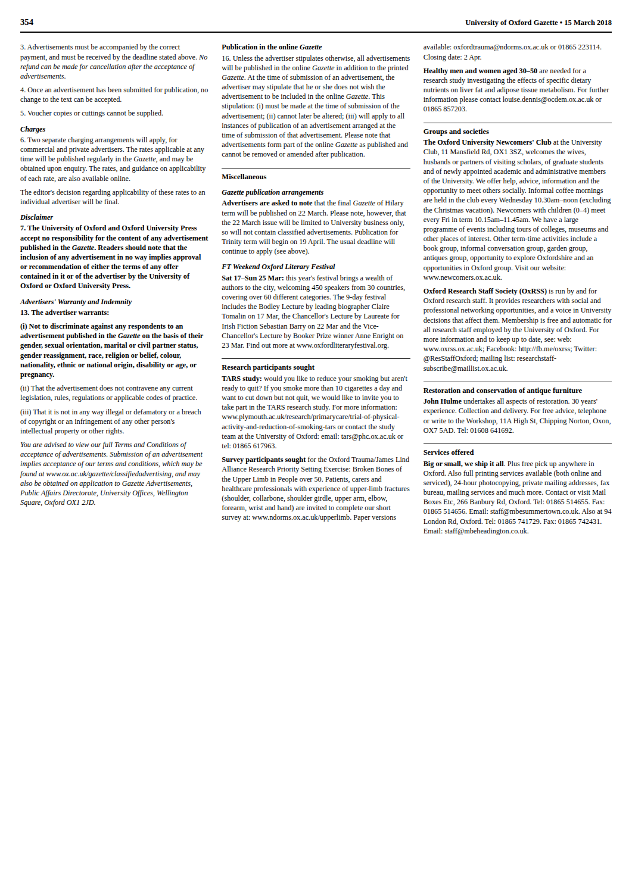354 University of Oxford Gazette • 15 March 2018
3. Advertisements must be accompanied by the correct payment, and must be received by the deadline stated above. No refund can be made for cancellation after the acceptance of advertisements.
4. Once an advertisement has been submitted for publication, no change to the text can be accepted.
5. Voucher copies or cuttings cannot be supplied.
Charges
6. Two separate charging arrangements will apply, for commercial and private advertisers. The rates applicable at any time will be published regularly in the Gazette, and may be obtained upon enquiry. The rates, and guidance on applicability of each rate, are also available online.
The editor's decision regarding applicability of these rates to an individual advertiser will be final.
Disclaimer
7. The University of Oxford and Oxford University Press accept no responsibility for the content of any advertisement published in the Gazette. Readers should note that the inclusion of any advertisement in no way implies approval or recommendation of either the terms of any offer contained in it or of the advertiser by the University of Oxford or Oxford University Press.
Advertisers' Warranty and Indemnity
13. The advertiser warrants:
(i) Not to discriminate against any respondents to an advertisement published in the Gazette on the basis of their gender, sexual orientation, marital or civil partner status, gender reassignment, race, religion or belief, colour, nationality, ethnic or national origin, disability or age, or pregnancy.
(ii) That the advertisement does not contravene any current legislation, rules, regulations or applicable codes of practice.
(iii) That it is not in any way illegal or defamatory or a breach of copyright or an infringement of any other person's intellectual property or other rights.
You are advised to view our full Terms and Conditions of acceptance of advertisements. Submission of an advertisement implies acceptance of our terms and conditions, which may be found at www.ox.ac.uk/gazette/classifiedadvertising, and may also be obtained on application to Gazette Advertisements, Public Affairs Directorate, University Offices, Wellington Square, Oxford OX1 2JD.
Publication in the online Gazette
16. Unless the advertiser stipulates otherwise, all advertisements will be published in the online Gazette in addition to the printed Gazette. At the time of submission of an advertisement, the advertiser may stipulate that he or she does not wish the advertisement to be included in the online Gazette. This stipulation: (i) must be made at the time of submission of the advertisement; (ii) cannot later be altered; (iii) will apply to all instances of publication of an advertisement arranged at the time of submission of that advertisement. Please note that advertisements form part of the online Gazette as published and cannot be removed or amended after publication.
Miscellaneous
Gazette publication arrangements
Advertisers are asked to note that the final Gazette of Hilary term will be published on 22 March. Please note, however, that the 22 March issue will be limited to University business only, so will not contain classified advertisements. Publication for Trinity term will begin on 19 April. The usual deadline will continue to apply (see above).
FT Weekend Oxford Literary Festival
Sat 17–Sun 25 Mar: this year's festival brings a wealth of authors to the city, welcoming 450 speakers from 30 countries, covering over 60 different categories. The 9-day festival includes the Bodley Lecture by leading biographer Claire Tomalin on 17 Mar, the Chancellor's Lecture by Laureate for Irish Fiction Sebastian Barry on 22 Mar and the Vice-Chancellor's Lecture by Booker Prize winner Anne Enright on 23 Mar. Find out more at www.oxfordliteraryfestival.org.
Research participants sought
TARS study: would you like to reduce your smoking but aren't ready to quit? If you smoke more than 10 cigarettes a day and want to cut down but not quit, we would like to invite you to take part in the TARS research study. For more information: www.plymouth.ac.uk/research/primarycare/trial-of-physical-activity-and-reduction-of-smoking-tars or contact the study team at the University of Oxford: email: tars@phc.ox.ac.uk or tel: 01865 617963.
Survey participants sought for the Oxford Trauma/James Lind Alliance Research Priority Setting Exercise: Broken Bones of the Upper Limb in People over 50. Patients, carers and healthcare professionals with experience of upper-limb fractures (shoulder, collarbone, shoulder girdle, upper arm, elbow, forearm, wrist and hand) are invited to complete our short survey at: www.ndorms.ox.ac.uk/upperlimb. Paper versions available: oxfordtrauma@ndorms.ox.ac.uk or 01865 223114. Closing date: 2 Apr.
Healthy men and women aged 30–50 are needed for a research study investigating the effects of specific dietary nutrients on liver fat and adipose tissue metabolism. For further information please contact louise.dennis@ocdem.ox.ac.uk or 01865 857203.
Groups and societies
The Oxford University Newcomers' Club at the University Club, 11 Mansfield Rd, OX1 3SZ, welcomes the wives, husbands or partners of visiting scholars, of graduate students and of newly appointed academic and administrative members of the University. We offer help, advice, information and the opportunity to meet others socially. Informal coffee mornings are held in the club every Wednesday 10.30am–noon (excluding the Christmas vacation). Newcomers with children (0–4) meet every Fri in term 10.15am–11.45am. We have a large programme of events including tours of colleges, museums and other places of interest. Other term-time activities include a book group, informal conversation group, garden group, antiques group, opportunity to explore Oxfordshire and an opportunities in Oxford group. Visit our website: www.newcomers.ox.ac.uk.
Oxford Research Staff Society (OxRSS) is run by and for Oxford research staff. It provides researchers with social and professional networking opportunities, and a voice in University decisions that affect them. Membership is free and automatic for all research staff employed by the University of Oxford. For more information and to keep up to date, see: web: www.oxrss.ox.ac.uk; Facebook: http://fb.me/oxrss; Twitter: @ResStaffOxford; mailing list: researchstaff-subscribe@maillist.ox.ac.uk.
Restoration and conservation of antique furniture
John Hulme undertakes all aspects of restoration. 30 years' experience. Collection and delivery. For free advice, telephone or write to the Workshop, 11A High St, Chipping Norton, Oxon, OX7 5AD. Tel: 01608 641692.
Services offered
Big or small, we ship it all. Plus free pick up anywhere in Oxford. Also full printing services available (both online and serviced), 24-hour photocopying, private mailing addresses, fax bureau, mailing services and much more. Contact or visit Mail Boxes Etc, 266 Banbury Rd, Oxford. Tel: 01865 514655. Fax: 01865 514656. Email: staff@mbesummertown.co.uk. Also at 94 London Rd, Oxford. Tel: 01865 741729. Fax: 01865 742431. Email: staff@mbeheadington.co.uk.